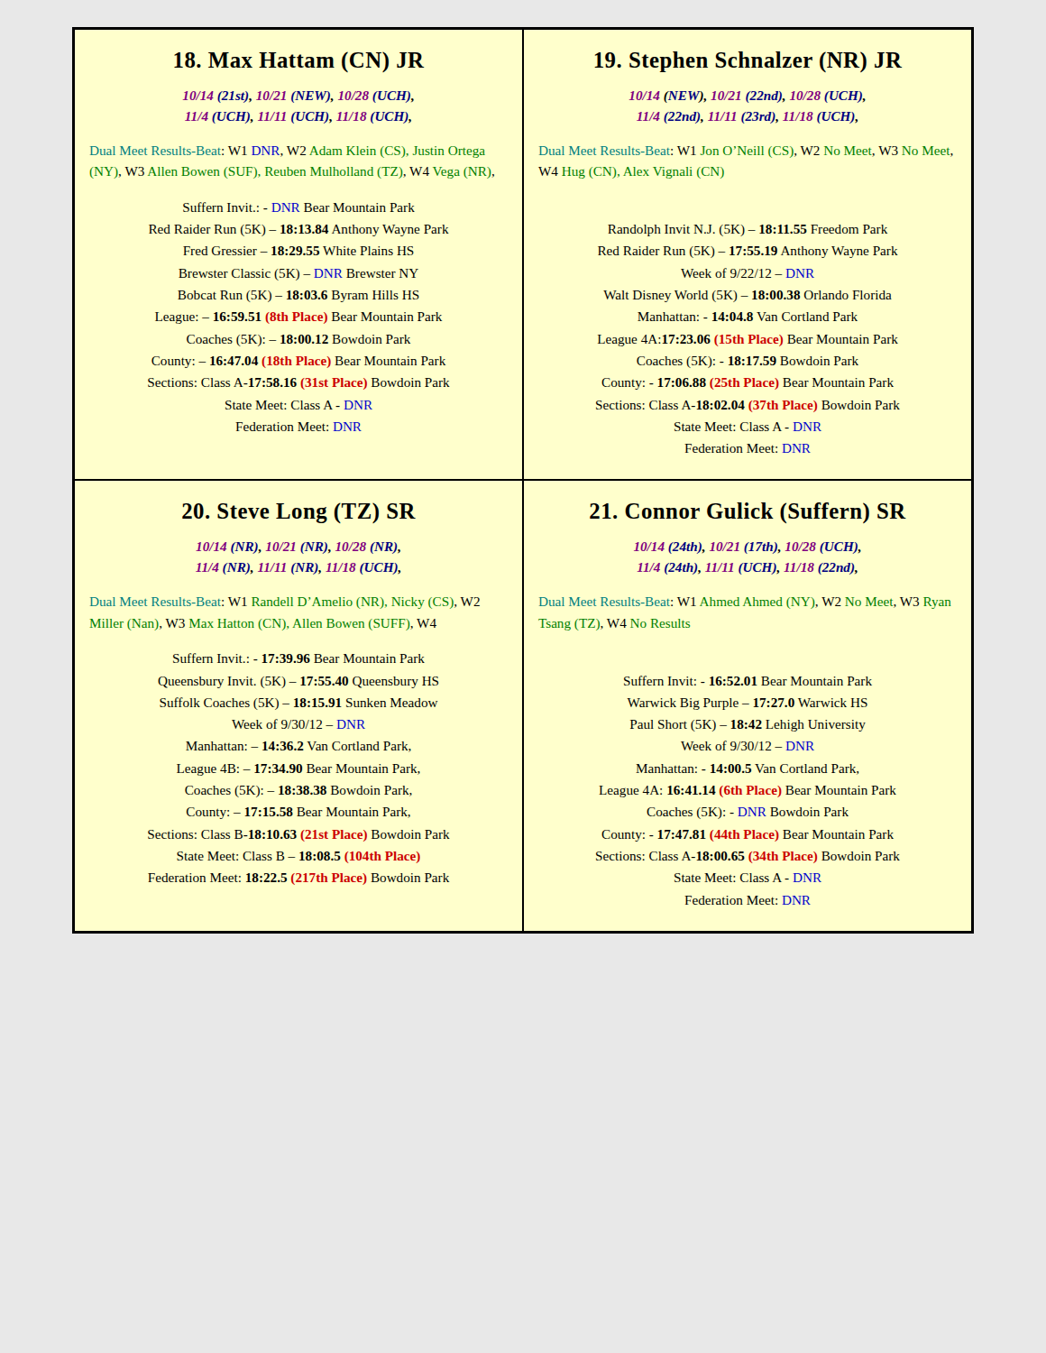| 18. Max Hattam (CN) JR 10/14 (21st) , 10/21 (NEW) , 10/28 (UCH) , 11/4 (UCH) , 11/11 (UCH) , 11/18 (UCH) , Dual Meet Results-Beat : W1 DNR , W2 Adam Klein (CS), Justin Ortega (NY) , W3 Allen Bowen (SUF), Reuben Mulholland (TZ) , W4 Vega (NR) , Suffern Invit.: - DNR Bear Mountain Park Red Raider Run (5K) – 18:13.84 Anthony Wayne Park Fred Gressier – 18:29.55 White Plains HS Brewster Classic (5K) – DNR Brewster NY Bobcat Run (5K) – 18:03.6 Byram Hills HS League: – 16:59.51 (8th Place) Bear Mountain Park Coaches (5K): – 18:00.12 Bowdoin Park County: – 16:47.04 (18th Place) Bear Mountain Park Sections: Class A- 17:58.16 (31st Place) Bowdoin Park State Meet: Class A - DNR Federation Meet: DNR | 19. Stephen Schnalzer (NR) JR 10/14 ( NEW ), 10/21 (22nd) , 10/28 (UCH) , 11/4 (22nd) , 11/11 (23rd) , 11/18 (UCH) , Dual Meet Results-Beat : W1 Jon O’Neill (CS) , W2 No Meet , W3 No Meet , W4 Hug (CN), Alex Vignali (CN) Randolph Invit N.J. (5K) – 18:11.55 Freedom Park Red Raider Run (5K) – 17:55.19 Anthony Wayne Park Week of 9/22/12 – DNR Walt Disney World (5K) – 18:00.38 Orlando Florida Manhattan: - 14:04.8 Van Cortland Park League 4A: 17:23.06 (15th Place) Bear Mountain Park Coaches (5K): - 18:17.59 Bowdoin Park County: - 17:06.88 (25th Place) Bear Mountain Park Sections: Class A- 18:02.04 (37th Place) Bowdoin Park State Meet: Class A - DNR Federation Meet: DNR |
| 20. Steve Long (TZ) SR 10/14 (NR) , 10/21 (NR) , 10/28 (NR) , 11/4 (NR) , 11/11 (NR) , 11/18 (UCH) , Dual Meet Results-Beat : W1 Randell D’Amelio (NR), Nicky (CS) , W2 Miller (Nan) , W3 Max Hatton (CN), Allen Bowen (SUFF) , W4 Suffern Invit.: - 17:39.96 Bear Mountain Park Queensbury Invit. (5K) – 17:55.40 Queensbury HS Suffolk Coaches (5K) – 18:15.91 Sunken Meadow Week of 9/30/12 – DNR Manhattan: – 14:36.2 Van Cortland Park, League 4B: – 17:34.90 Bear Mountain Park, Coaches (5K): – 18:38.38 Bowdoin Park, County: – 17:15.58 Bear Mountain Park, Sections: Class B- 18:10.63 (21st Place) Bowdoin Park State Meet: Class B – 18:08.5 (104th Place) Federation Meet: 18:22.5 (217th Place) Bowdoin Park | 21. Connor Gulick (Suffern) SR 10/14 (24th) , 10/21 (17th) , 10/28 (UCH) , 11/4 (24th) , 11/11 (UCH) , 11/18 (22nd) , Dual Meet Results-Beat : W1 Ahmed Ahmed (NY) , W2 No Meet , W3 Ryan Tsang (TZ) , W4 No Results Suffern Invit: - 16:52.01 Bear Mountain Park Warwick Big Purple – 17:27.0 Warwick HS Paul Short (5K) – 18:42 Lehigh University Week of 9/30/12 – DNR Manhattan: - 14:00.5 Van Cortland Park, League 4A: 16:41.14 (6th Place) Bear Mountain Park Coaches (5K): - DNR Bowdoin Park County: - 17:47.81 (44th Place) Bear Mountain Park Sections: Class A- 18:00.65 (34th Place) Bowdoin Park State Meet: Class A - DNR Federation Meet: DNR |